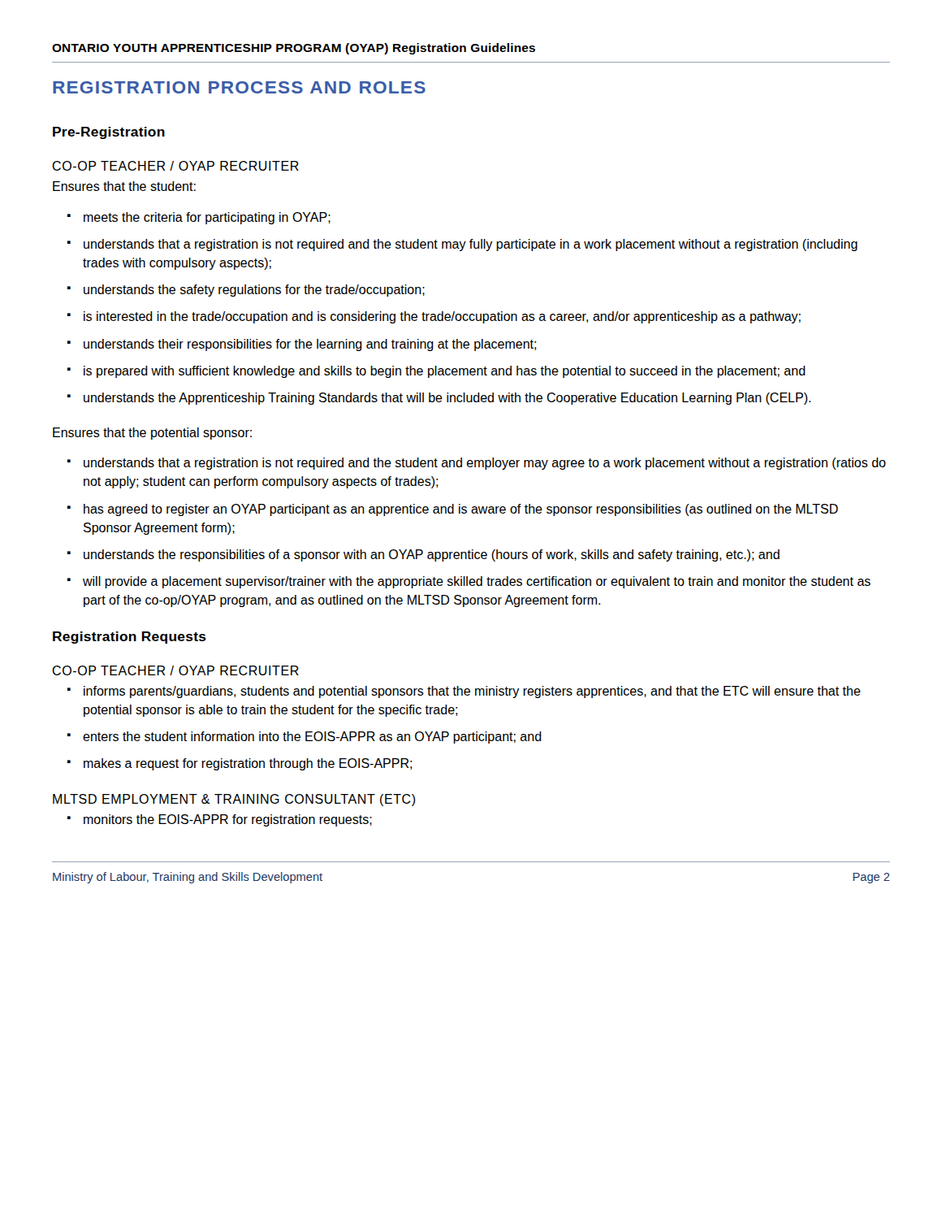ONTARIO YOUTH APPRENTICESHIP PROGRAM (OYAP) Registration Guidelines
REGISTRATION PROCESS AND ROLES
Pre-Registration
CO-OP TEACHER / OYAP RECRUITER
Ensures that the student:
meets the criteria for participating in OYAP;
understands that a registration is not required and the student may fully participate in a work placement without a registration (including trades with compulsory aspects);
understands the safety regulations for the trade/occupation;
is interested in the trade/occupation and is considering the trade/occupation as a career, and/or apprenticeship as a pathway;
understands their responsibilities for the learning and training at the placement;
is prepared with sufficient knowledge and skills to begin the placement and has the potential to succeed in the placement; and
understands the Apprenticeship Training Standards that will be included with the Cooperative Education Learning Plan (CELP).
Ensures that the potential sponsor:
understands that a registration is not required and the student and employer may agree to a work placement without a registration (ratios do not apply; student can perform compulsory aspects of trades);
has agreed to register an OYAP participant as an apprentice and is aware of the sponsor responsibilities (as outlined on the MLTSD Sponsor Agreement form);
understands the responsibilities of a sponsor with an OYAP apprentice (hours of work, skills and safety training, etc.); and
will provide a placement supervisor/trainer with the appropriate skilled trades certification or equivalent to train and monitor the student as part of the co-op/OYAP program, and as outlined on the MLTSD Sponsor Agreement form.
Registration Requests
CO-OP TEACHER / OYAP RECRUITER
informs parents/guardians, students and potential sponsors that the ministry registers apprentices, and that the ETC will ensure that the potential sponsor is able to train the student for the specific trade;
enters the student information into the EOIS-APPR as an OYAP participant; and
makes a request for registration through the EOIS-APPR;
MLTSD EMPLOYMENT & TRAINING CONSULTANT (ETC)
monitors the EOIS-APPR for registration requests;
Ministry of Labour, Training and Skills Development Page 2